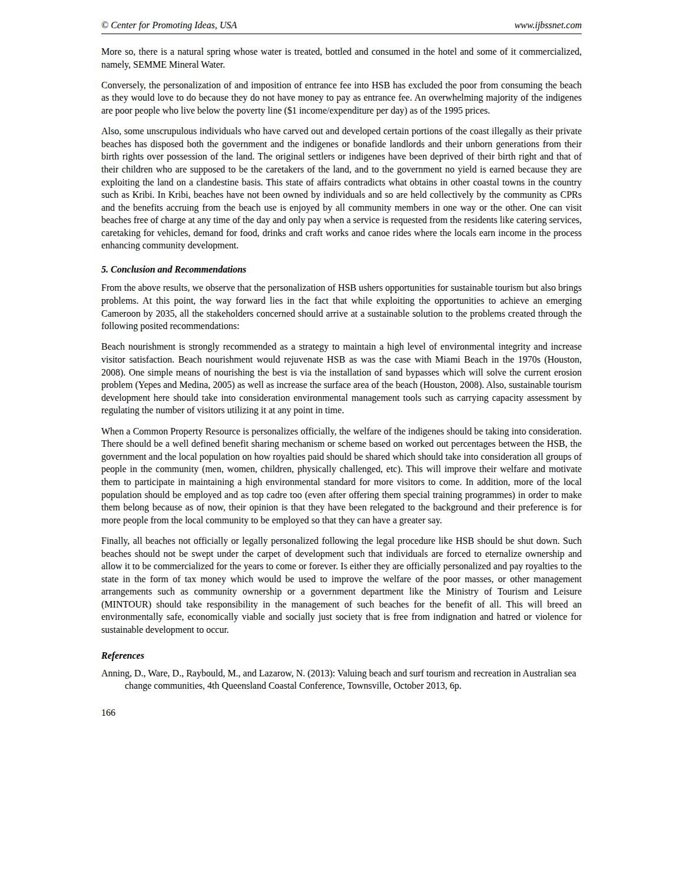© Center for Promoting Ideas, USA www.ijbssnet.com
More so, there is a natural spring whose water is treated, bottled and consumed in the hotel and some of it commercialized, namely, SEMME Mineral Water.
Conversely, the personalization of and imposition of entrance fee into HSB has excluded the poor from consuming the beach as they would love to do because they do not have money to pay as entrance fee. An overwhelming majority of the indigenes are poor people who live below the poverty line ($1 income/expenditure per day) as of the 1995 prices.
Also, some unscrupulous individuals who have carved out and developed certain portions of the coast illegally as their private beaches has disposed both the government and the indigenes or bonafide landlords and their unborn generations from their birth rights over possession of the land. The original settlers or indigenes have been deprived of their birth right and that of their children who are supposed to be the caretakers of the land, and to the government no yield is earned because they are exploiting the land on a clandestine basis. This state of affairs contradicts what obtains in other coastal towns in the country such as Kribi. In Kribi, beaches have not been owned by individuals and so are held collectively by the community as CPRs and the benefits accruing from the beach use is enjoyed by all community members in one way or the other. One can visit beaches free of charge at any time of the day and only pay when a service is requested from the residents like catering services, caretaking for vehicles, demand for food, drinks and craft works and canoe rides where the locals earn income in the process enhancing community development.
5. Conclusion and Recommendations
From the above results, we observe that the personalization of HSB ushers opportunities for sustainable tourism but also brings problems. At this point, the way forward lies in the fact that while exploiting the opportunities to achieve an emerging Cameroon by 2035, all the stakeholders concerned should arrive at a sustainable solution to the problems created through the following posited recommendations:
Beach nourishment is strongly recommended as a strategy to maintain a high level of environmental integrity and increase visitor satisfaction. Beach nourishment would rejuvenate HSB as was the case with Miami Beach in the 1970s (Houston, 2008). One simple means of nourishing the best is via the installation of sand bypasses which will solve the current erosion problem (Yepes and Medina, 2005) as well as increase the surface area of the beach (Houston, 2008). Also, sustainable tourism development here should take into consideration environmental management tools such as carrying capacity assessment by regulating the number of visitors utilizing it at any point in time.
When a Common Property Resource is personalizes officially, the welfare of the indigenes should be taking into consideration. There should be a well defined benefit sharing mechanism or scheme based on worked out percentages between the HSB, the government and the local population on how royalties paid should be shared which should take into consideration all groups of people in the community (men, women, children, physically challenged, etc). This will improve their welfare and motivate them to participate in maintaining a high environmental standard for more visitors to come. In addition, more of the local population should be employed and as top cadre too (even after offering them special training programmes) in order to make them belong because as of now, their opinion is that they have been relegated to the background and their preference is for more people from the local community to be employed so that they can have a greater say.
Finally, all beaches not officially or legally personalized following the legal procedure like HSB should be shut down. Such beaches should not be swept under the carpet of development such that individuals are forced to eternalize ownership and allow it to be commercialized for the years to come or forever. Is either they are officially personalized and pay royalties to the state in the form of tax money which would be used to improve the welfare of the poor masses, or other management arrangements such as community ownership or a government department like the Ministry of Tourism and Leisure (MINTOUR) should take responsibility in the management of such beaches for the benefit of all. This will breed an environmentally safe, economically viable and socially just society that is free from indignation and hatred or violence for sustainable development to occur.
References
Anning, D., Ware, D., Raybould, M., and Lazarow, N. (2013): Valuing beach and surf tourism and recreation in Australian sea change communities, 4th Queensland Coastal Conference, Townsville, October 2013, 6p.
166